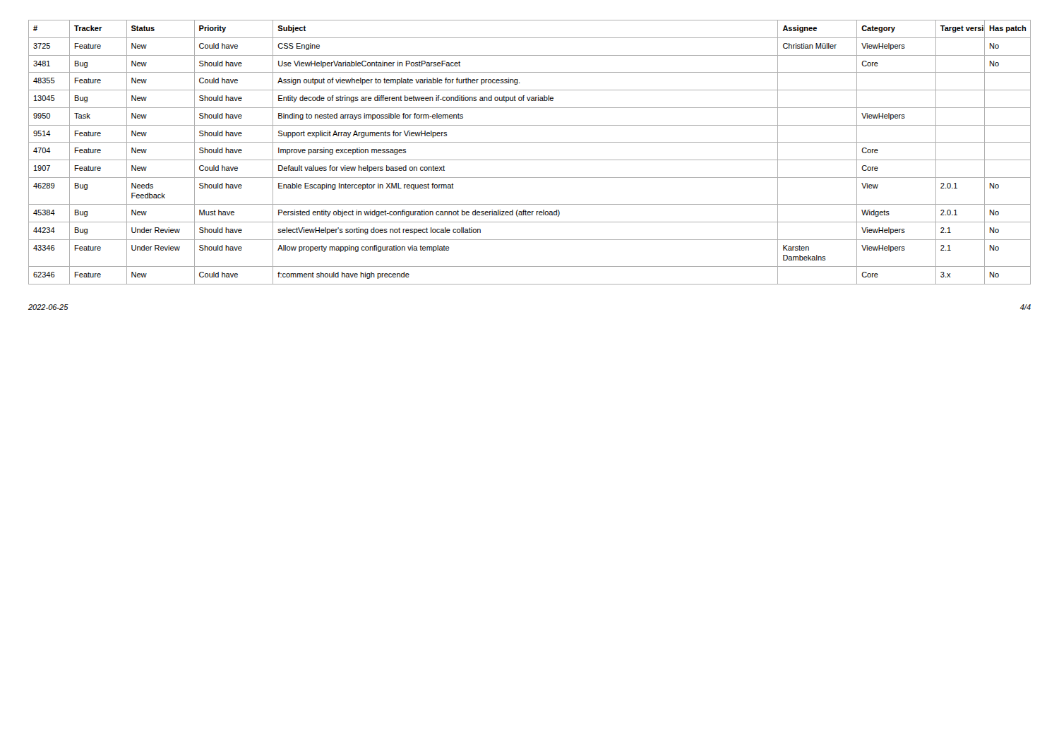| # | Tracker | Status | Priority | Subject | Assignee | Category | Target version | Has patch |
| --- | --- | --- | --- | --- | --- | --- | --- | --- |
| 3725 | Feature | New | Could have | CSS Engine | Christian Müller | ViewHelpers | | No |
| 3481 | Bug | New | Should have | Use ViewHelperVariableContainer in PostParseFacet | | Core | | No |
| 48355 | Feature | New | Could have | Assign output of viewhelper to template variable for further processing. | | | | |
| 13045 | Bug | New | Should have | Entity decode of strings are different between if-conditions and output of variable | | | | |
| 9950 | Task | New | Should have | Binding to nested arrays impossible for form-elements | | ViewHelpers | | |
| 9514 | Feature | New | Should have | Support explicit Array Arguments for ViewHelpers | | | | |
| 4704 | Feature | New | Should have | Improve parsing exception messages | | Core | | |
| 1907 | Feature | New | Could have | Default values for view helpers based on context | | Core | | |
| 46289 | Bug | Needs Feedback | Should have | Enable Escaping Interceptor in XML request format | | View | 2.0.1 | No |
| 45384 | Bug | New | Must have | Persisted entity object in widget-configuration cannot be deserialized (after reload) | | Widgets | 2.0.1 | No |
| 44234 | Bug | Under Review | Should have | selectViewHelper's sorting does not respect locale collation | | ViewHelpers | 2.1 | No |
| 43346 | Feature | Under Review | Should have | Allow property mapping configuration via template | Karsten Dambekalns | ViewHelpers | 2.1 | No |
| 62346 | Feature | New | Could have | f:comment should have high precende | | Core | 3.x | No |
2022-06-25 4/4